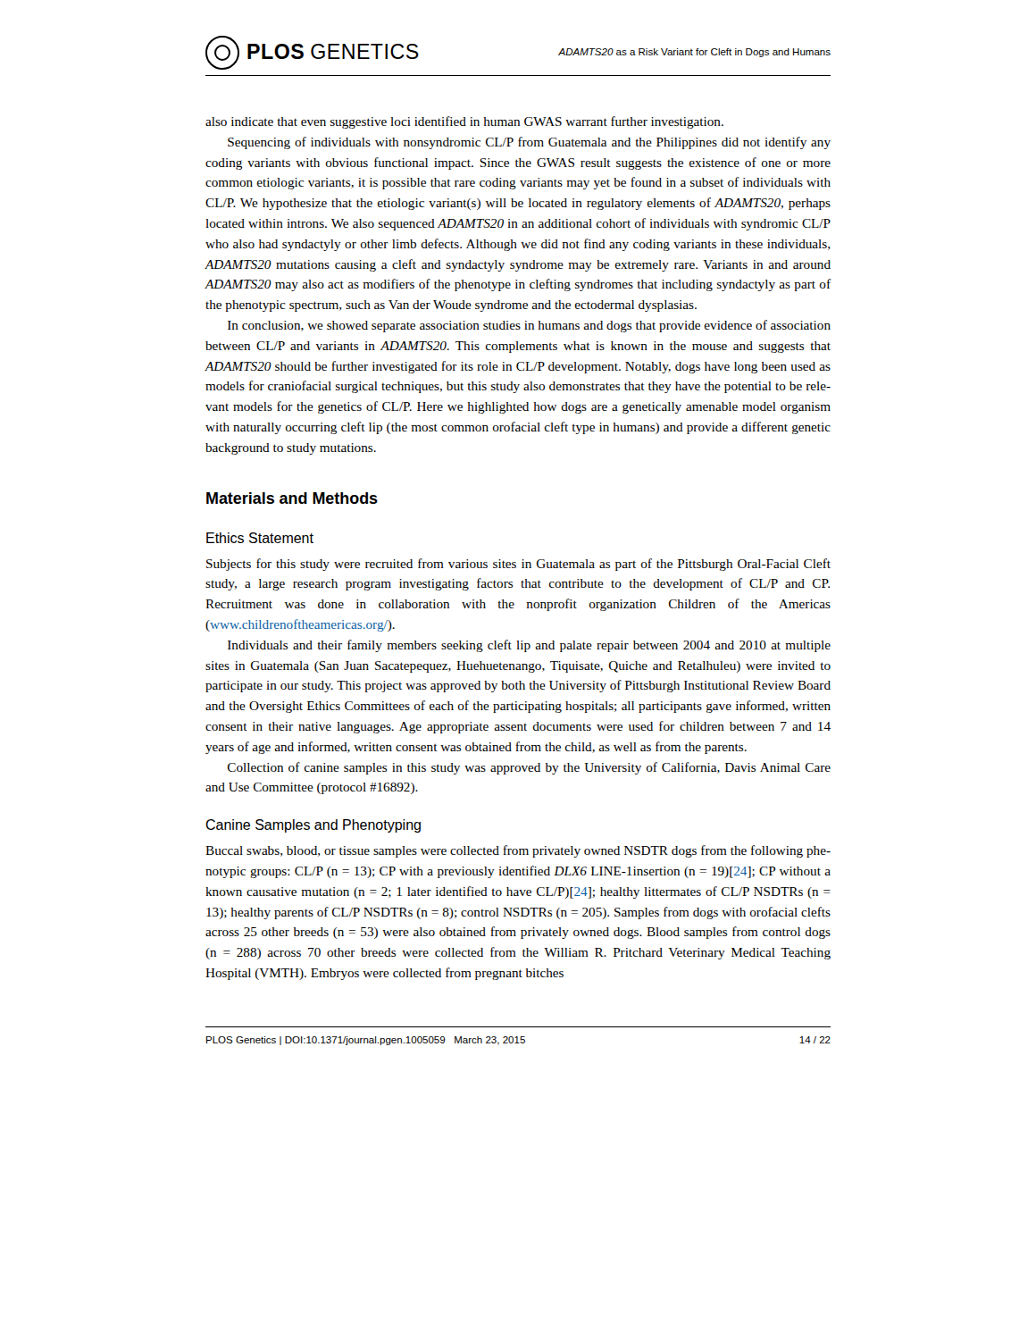PLOS GENETICS
ADAMTS20 as a Risk Variant for Cleft in Dogs and Humans
also indicate that even suggestive loci identified in human GWAS warrant further investigation.
Sequencing of individuals with nonsyndromic CL/P from Guatemala and the Philippines did not identify any coding variants with obvious functional impact. Since the GWAS result suggests the existence of one or more common etiologic variants, it is possible that rare coding variants may yet be found in a subset of individuals with CL/P. We hypothesize that the etiologic variant(s) will be located in regulatory elements of ADAMTS20, perhaps located within introns. We also sequenced ADAMTS20 in an additional cohort of individuals with syndromic CL/P who also had syndactyly or other limb defects. Although we did not find any coding variants in these individuals, ADAMTS20 mutations causing a cleft and syndactyly syndrome may be extremely rare. Variants in and around ADAMTS20 may also act as modifiers of the phenotype in clefting syndromes that including syndactyly as part of the phenotypic spectrum, such as Van der Woude syndrome and the ectodermal dysplasias.
In conclusion, we showed separate association studies in humans and dogs that provide evidence of association between CL/P and variants in ADAMTS20. This complements what is known in the mouse and suggests that ADAMTS20 should be further investigated for its role in CL/P development. Notably, dogs have long been used as models for craniofacial surgical techniques, but this study also demonstrates that they have the potential to be relevant models for the genetics of CL/P. Here we highlighted how dogs are a genetically amenable model organism with naturally occurring cleft lip (the most common orofacial cleft type in humans) and provide a different genetic background to study mutations.
Materials and Methods
Ethics Statement
Subjects for this study were recruited from various sites in Guatemala as part of the Pittsburgh Oral-Facial Cleft study, a large research program investigating factors that contribute to the development of CL/P and CP. Recruitment was done in collaboration with the nonprofit organization Children of the Americas (www.childrenoftheamericas.org/).
Individuals and their family members seeking cleft lip and palate repair between 2004 and 2010 at multiple sites in Guatemala (San Juan Sacatepequez, Huehuetenango, Tiquisate, Quiche and Retalhuleu) were invited to participate in our study. This project was approved by both the University of Pittsburgh Institutional Review Board and the Oversight Ethics Committees of each of the participating hospitals; all participants gave informed, written consent in their native languages. Age appropriate assent documents were used for children between 7 and 14 years of age and informed, written consent was obtained from the child, as well as from the parents.
Collection of canine samples in this study was approved by the University of California, Davis Animal Care and Use Committee (protocol #16892).
Canine Samples and Phenotyping
Buccal swabs, blood, or tissue samples were collected from privately owned NSDTR dogs from the following phenotypic groups: CL/P (n = 13); CP with a previously identified DLX6 LINE-1insertion (n = 19)[24]; CP without a known causative mutation (n = 2; 1 later identified to have CL/P)[24]; healthy littermates of CL/P NSDTRs (n = 13); healthy parents of CL/P NSDTRs (n = 8); control NSDTRs (n = 205). Samples from dogs with orofacial clefts across 25 other breeds (n = 53) were also obtained from privately owned dogs. Blood samples from control dogs (n = 288) across 70 other breeds were collected from the William R. Pritchard Veterinary Medical Teaching Hospital (VMTH). Embryos were collected from pregnant bitches
PLOS Genetics | DOI:10.1371/journal.pgen.1005059 March 23, 2015
14 / 22